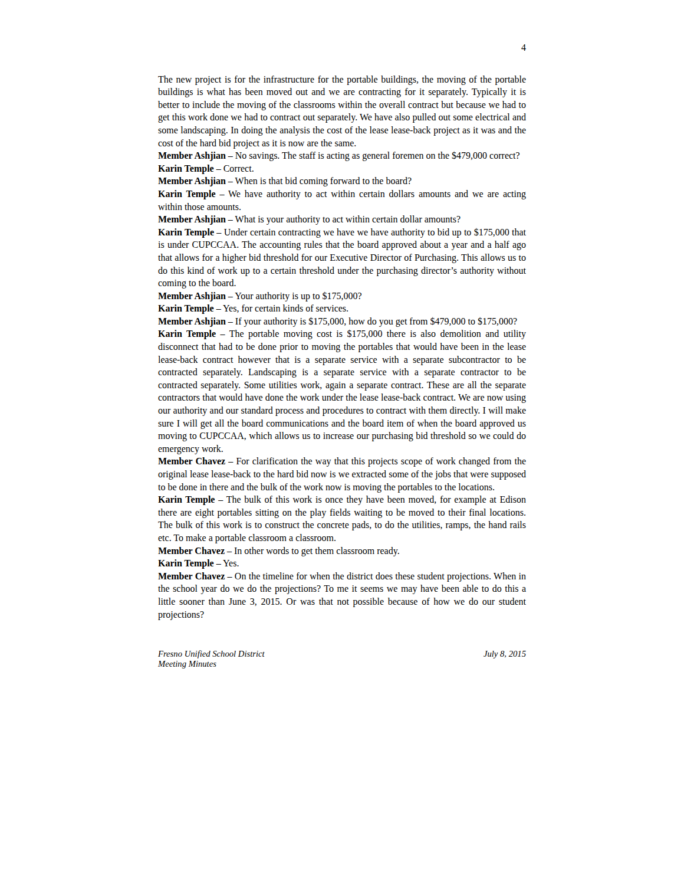4
The new project is for the infrastructure for the portable buildings, the moving of the portable buildings is what has been moved out and we are contracting for it separately. Typically it is better to include the moving of the classrooms within the overall contract but because we had to get this work done we had to contract out separately. We have also pulled out some electrical and some landscaping. In doing the analysis the cost of the lease lease-back project as it was and the cost of the hard bid project as it is now are the same.
Member Ashjian – No savings. The staff is acting as general foremen on the $479,000 correct?
Karin Temple – Correct.
Member Ashjian – When is that bid coming forward to the board?
Karin Temple – We have authority to act within certain dollars amounts and we are acting within those amounts.
Member Ashjian – What is your authority to act within certain dollar amounts?
Karin Temple – Under certain contracting we have we have authority to bid up to $175,000 that is under CUPCCAA. The accounting rules that the board approved about a year and a half ago that allows for a higher bid threshold for our Executive Director of Purchasing. This allows us to do this kind of work up to a certain threshold under the purchasing director’s authority without coming to the board.
Member Ashjian – Your authority is up to $175,000?
Karin Temple – Yes, for certain kinds of services.
Member Ashjian – If your authority is $175,000, how do you get from $479,000 to $175,000?
Karin Temple – The portable moving cost is $175,000 there is also demolition and utility disconnect that had to be done prior to moving the portables that would have been in the lease lease-back contract however that is a separate service with a separate subcontractor to be contracted separately. Landscaping is a separate service with a separate contractor to be contracted separately. Some utilities work, again a separate contract. These are all the separate contractors that would have done the work under the lease lease-back contract. We are now using our authority and our standard process and procedures to contract with them directly. I will make sure I will get all the board communications and the board item of when the board approved us moving to CUPCCAA, which allows us to increase our purchasing bid threshold so we could do emergency work.
Member Chavez – For clarification the way that this projects scope of work changed from the original lease lease-back to the hard bid now is we extracted some of the jobs that were supposed to be done in there and the bulk of the work now is moving the portables to the locations.
Karin Temple – The bulk of this work is once they have been moved, for example at Edison there are eight portables sitting on the play fields waiting to be moved to their final locations. The bulk of this work is to construct the concrete pads, to do the utilities, ramps, the hand rails etc. To make a portable classroom a classroom.
Member Chavez – In other words to get them classroom ready.
Karin Temple – Yes.
Member Chavez – On the timeline for when the district does these student projections. When in the school year do we do the projections? To me it seems we may have been able to do this a little sooner than June 3, 2015. Or was that not possible because of how we do our student projections?
Fresno Unified School District
Meeting Minutes
July 8, 2015